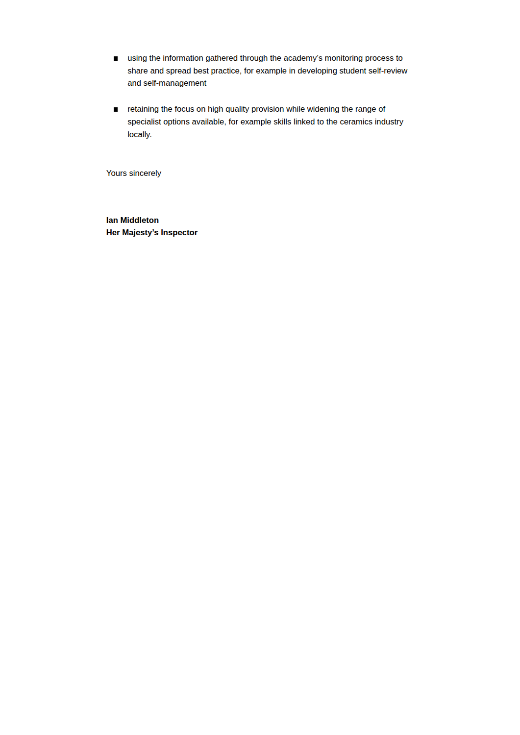using the information gathered through the academy’s monitoring process to share and spread best practice, for example in developing student self-review and self-management
retaining the focus on high quality provision while widening the range of specialist options available, for example skills linked to the ceramics industry locally.
Yours sincerely
Ian Middleton
Her Majesty’s Inspector